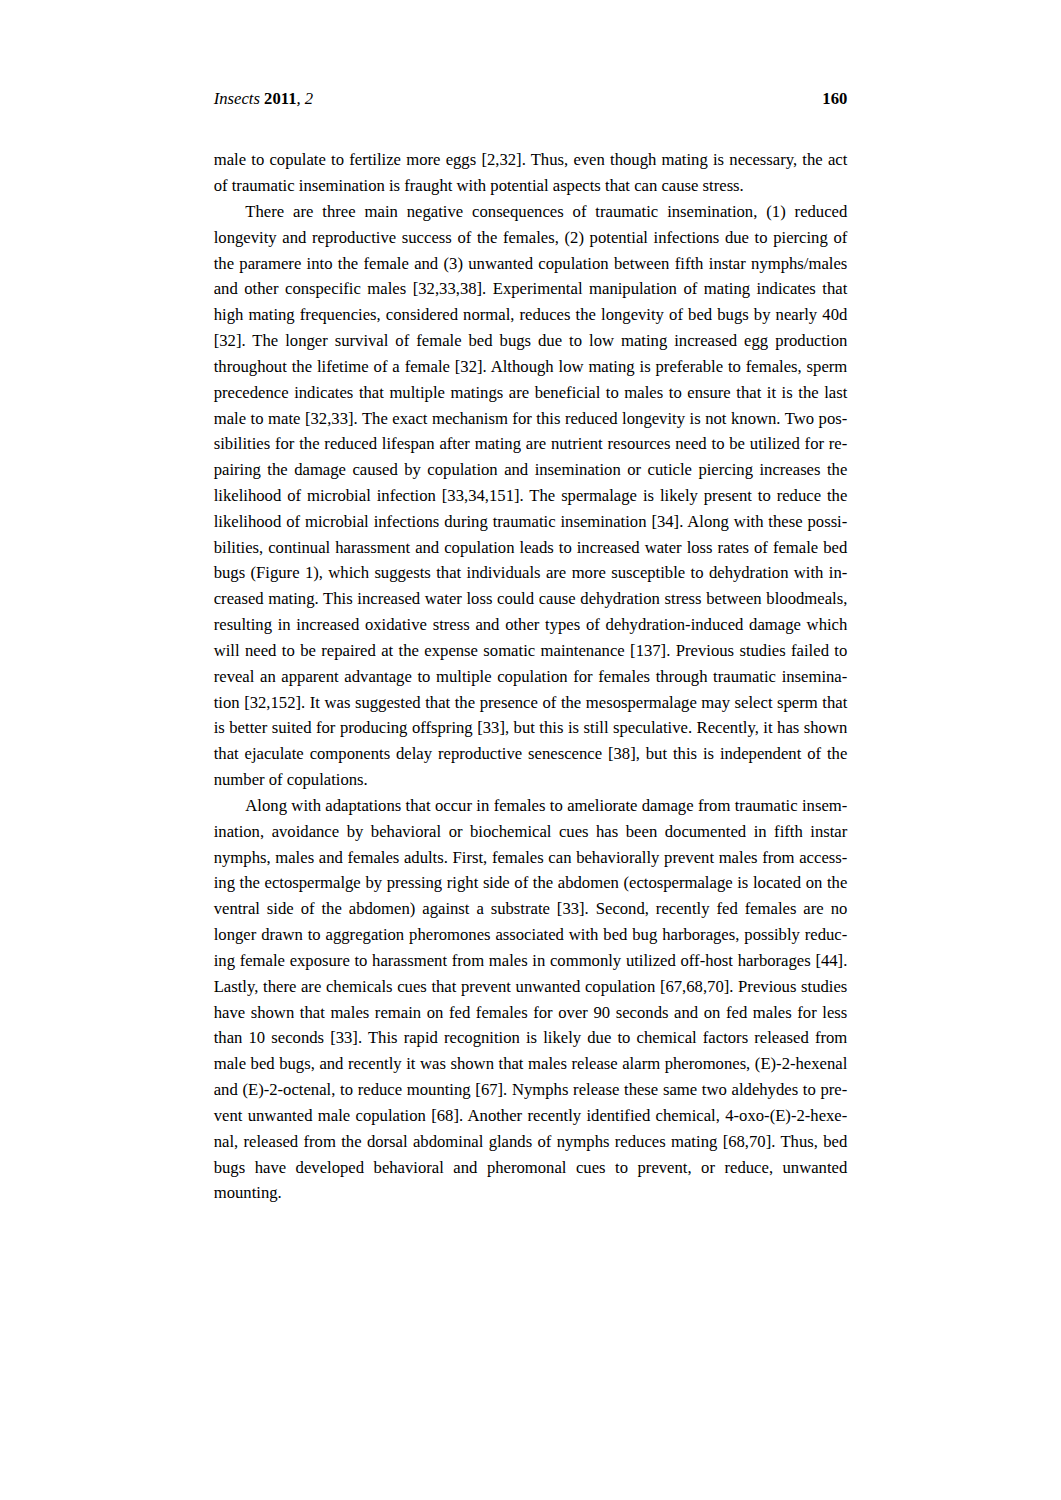Insects 2011, 2
160
male to copulate to fertilize more eggs [2,32]. Thus, even though mating is necessary, the act of traumatic insemination is fraught with potential aspects that can cause stress.
There are three main negative consequences of traumatic insemination, (1) reduced longevity and reproductive success of the females, (2) potential infections due to piercing of the paramere into the female and (3) unwanted copulation between fifth instar nymphs/males and other conspecific males [32,33,38]. Experimental manipulation of mating indicates that high mating frequencies, considered normal, reduces the longevity of bed bugs by nearly 40d [32]. The longer survival of female bed bugs due to low mating increased egg production throughout the lifetime of a female [32]. Although low mating is preferable to females, sperm precedence indicates that multiple matings are beneficial to males to ensure that it is the last male to mate [32,33]. The exact mechanism for this reduced longevity is not known. Two possibilities for the reduced lifespan after mating are nutrient resources need to be utilized for repairing the damage caused by copulation and insemination or cuticle piercing increases the likelihood of microbial infection [33,34,151]. The spermalage is likely present to reduce the likelihood of microbial infections during traumatic insemination [34]. Along with these possibilities, continual harassment and copulation leads to increased water loss rates of female bed bugs (Figure 1), which suggests that individuals are more susceptible to dehydration with increased mating. This increased water loss could cause dehydration stress between bloodmeals, resulting in increased oxidative stress and other types of dehydration-induced damage which will need to be repaired at the expense somatic maintenance [137]. Previous studies failed to reveal an apparent advantage to multiple copulation for females through traumatic insemination [32,152]. It was suggested that the presence of the mesospermalage may select sperm that is better suited for producing offspring [33], but this is still speculative. Recently, it has shown that ejaculate components delay reproductive senescence [38], but this is independent of the number of copulations.
Along with adaptations that occur in females to ameliorate damage from traumatic insemination, avoidance by behavioral or biochemical cues has been documented in fifth instar nymphs, males and females adults. First, females can behaviorally prevent males from accessing the ectospermalge by pressing right side of the abdomen (ectospermalage is located on the ventral side of the abdomen) against a substrate [33]. Second, recently fed females are no longer drawn to aggregation pheromones associated with bed bug harborages, possibly reducing female exposure to harassment from males in commonly utilized off-host harborages [44]. Lastly, there are chemicals cues that prevent unwanted copulation [67,68,70]. Previous studies have shown that males remain on fed females for over 90 seconds and on fed males for less than 10 seconds [33]. This rapid recognition is likely due to chemical factors released from male bed bugs, and recently it was shown that males release alarm pheromones, (E)-2-hexenal and (E)-2-octenal, to reduce mounting [67]. Nymphs release these same two aldehydes to prevent unwanted male copulation [68]. Another recently identified chemical, 4-oxo-(E)-2-hexenal, released from the dorsal abdominal glands of nymphs reduces mating [68,70]. Thus, bed bugs have developed behavioral and pheromonal cues to prevent, or reduce, unwanted mounting.